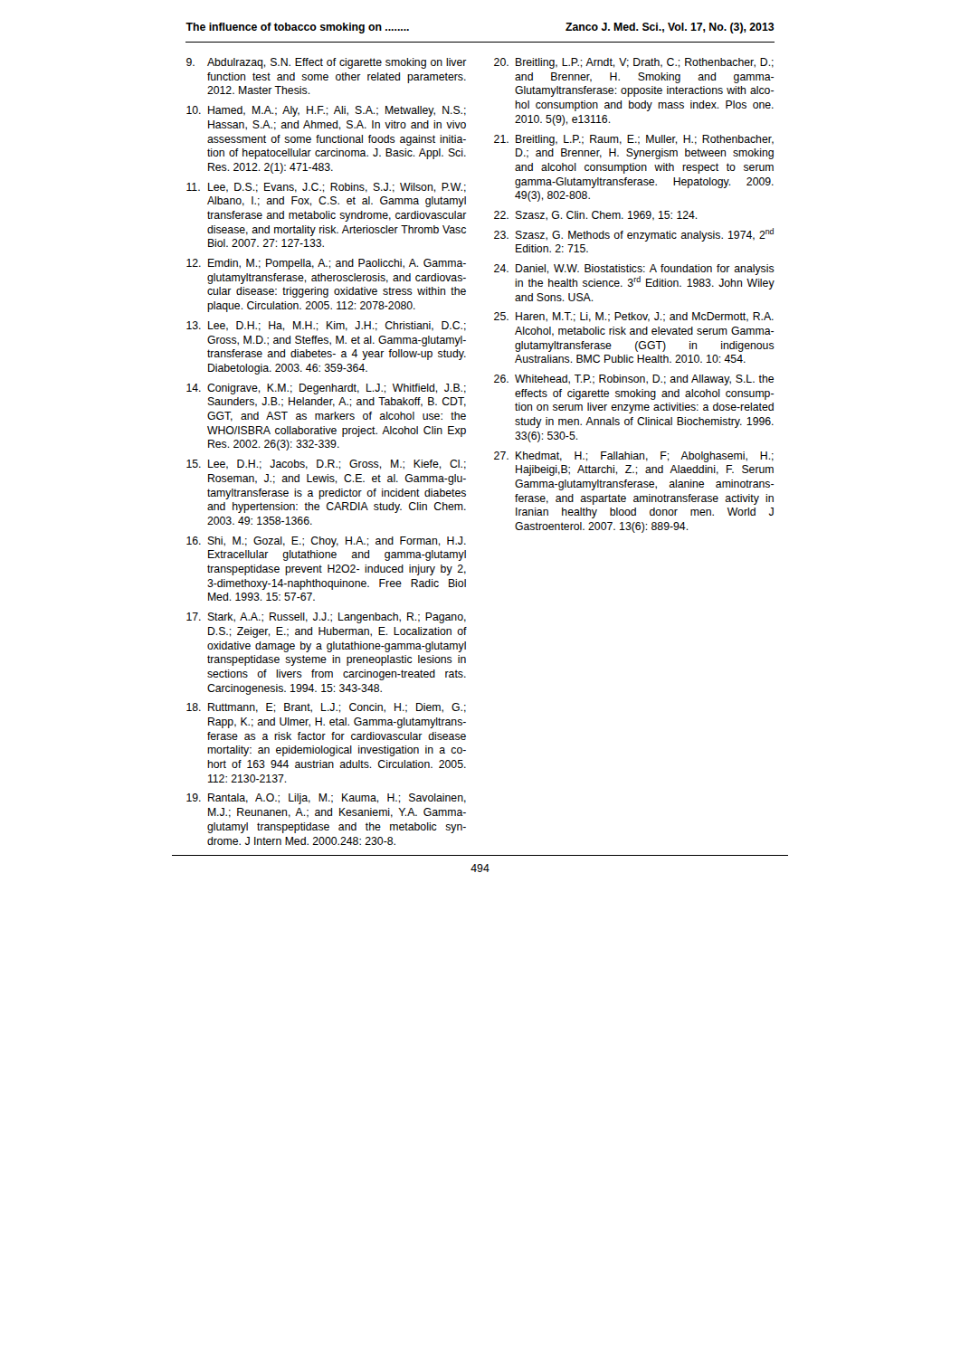The influence of tobacco smoking on ........
Zanco J. Med. Sci., Vol. 17, No. (3), 2013
9. Abdulrazaq, S.N. Effect of cigarette smoking on liver function test and some other related parameters. 2012. Master Thesis.
10. Hamed, M.A.; Aly, H.F.; Ali, S.A.; Metwalley, N.S.; Hassan, S.A.; and Ahmed, S.A. In vitro and in vivo assessment of some functional foods against initiation of hepatocellular carcinoma. J. Basic. Appl. Sci. Res. 2012. 2(1): 471-483.
11. Lee, D.S.; Evans, J.C.; Robins, S.J.; Wilson, P.W.; Albano, I.; and Fox, C.S. et al. Gamma glutamyl transferase and metabolic syndrome, cardiovascular disease, and mortality risk. Arterioscler Thromb Vasc Biol. 2007. 27: 127-133.
12. Emdin, M.; Pompella, A.; and Paolicchi, A. Gamma-glutamyltransferase, atherosclerosis, and cardiovascular disease: triggering oxidative stress within the plaque. Circulation. 2005. 112: 2078-2080.
13. Lee, D.H.; Ha, M.H.; Kim, J.H.; Christiani, D.C.; Gross, M.D.; and Steffes, M. et al. Gamma-glutamyltransferase and diabetes- a 4 year follow-up study. Diabetologia. 2003. 46: 359-364.
14. Conigrave, K.M.; Degenhardt, L.J.; Whitfield, J.B.; Saunders, J.B.; Helander, A.; and Tabakoff, B. CDT, GGT, and AST as markers of alcohol use: the WHO/ISBRA collaborative project. Alcohol Clin Exp Res. 2002. 26(3): 332-339.
15. Lee, D.H.; Jacobs, D.R.; Gross, M.; Kiefe, Cl.; Roseman, J.; and Lewis, C.E. et al. Gamma-glutamyltransferase is a predictor of incident diabetes and hypertension: the CARDIA study. Clin Chem. 2003. 49: 1358-1366.
16. Shi, M.; Gozal, E.; Choy, H.A.; and Forman, H.J. Extracellular glutathione and gamma-glutamyl transpeptidase prevent H2O2- induced injury by 2, 3-dimethoxy-14-naphthoquinone. Free Radic Biol Med. 1993. 15: 57-67.
17. Stark, A.A.; Russell, J.J.; Langenbach, R.; Pagano, D.S.; Zeiger, E.; and Huberman, E. Localization of oxidative damage by a glutathione-gamma-glutamyl transpeptidase systeme in preneoplastic lesions in sections of livers from carcinogen-treated rats. Carcinogenesis. 1994. 15: 343-348.
18. Ruttmann, E; Brant, L.J.; Concin, H.; Diem, G.; Rapp, K.; and Ulmer, H. etal. Gamma-glutamyltransferase as a risk factor for cardiovascular disease mortality: an epidemiological investigation in a cohort of 163 944 austrian adults. Circulation. 2005. 112: 2130-2137.
19. Rantala, A.O.; Lilja, M.; Kauma, H.; Savolainen, M.J.; Reunanen, A.; and Kesaniemi, Y.A. Gamma-glutamyl transpeptidase and the metabolic syndrome. J Intern Med. 2000.248: 230-8.
20. Breitling, L.P.; Arndt, V; Drath, C.; Rothenbacher, D.; and Brenner, H. Smoking and gamma-Glutamyltransferase: opposite interactions with alcohol consumption and body mass index. Plos one. 2010. 5(9), e13116.
21. Breitling, L.P.; Raum, E.; Muller, H.; Rothenbacher, D.; and Brenner, H. Synergism between smoking and alcohol consumption with respect to serum gamma-Glutamyltransferase. Hepatology. 2009. 49(3), 802-808.
22. Szasz, G. Clin. Chem. 1969, 15: 124.
23. Szasz, G. Methods of enzymatic analysis. 1974, 2nd Edition. 2: 715.
24. Daniel, W.W. Biostatistics: A foundation for analysis in the health science. 3rd Edition. 1983. John Wiley and Sons. USA.
25. Haren, M.T.; Li, M.; Petkov, J.; and McDermott, R.A. Alcohol, metabolic risk and elevated serum Gamma-glutamyltransferase (GGT) in indigenous Australians. BMC Public Health. 2010. 10: 454.
26. Whitehead, T.P.; Robinson, D.; and Allaway, S.L. the effects of cigarette smoking and alcohol consumption on serum liver enzyme activities: a dose-related study in men. Annals of Clinical Biochemistry. 1996. 33(6): 530-5.
27. Khedmat, H.; Fallahian, F; Abolghasemi, H.; Hajibeigi,B; Attarchi, Z.; and Alaeddini, F. Serum Gamma-glutamyltransferase, alanine aminotransferase, and aspartate aminotransferase activity in Iranian healthy blood donor men. World J Gastroenterol. 2007. 13(6): 889-94.
494